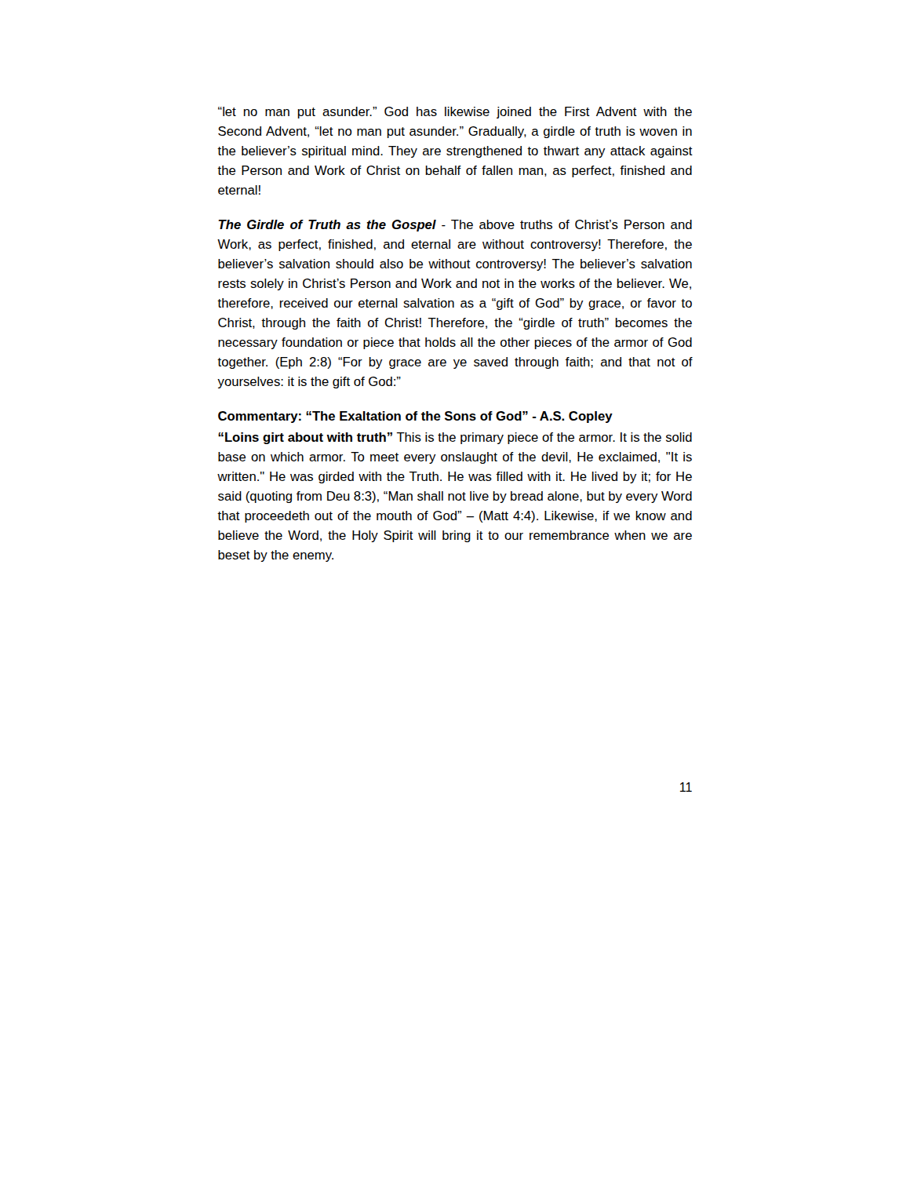“let no man put asunder.” God has likewise joined the First Advent with the Second Advent, “let no man put asunder.” Gradually, a girdle of truth is woven in the believer’s spiritual mind. They are strengthened to thwart any attack against the Person and Work of Christ on behalf of fallen man, as perfect, finished and eternal!
The Girdle of Truth as the Gospel - The above truths of Christ’s Person and Work, as perfect, finished, and eternal are without controversy! Therefore, the believer’s salvation should also be without controversy! The believer’s salvation rests solely in Christ’s Person and Work and not in the works of the believer. We, therefore, received our eternal salvation as a “gift of God” by grace, or favor to Christ, through the faith of Christ! Therefore, the “girdle of truth” becomes the necessary foundation or piece that holds all the other pieces of the armor of God together. (Eph 2:8) “For by grace are ye saved through faith; and that not of yourselves: it is the gift of God:”
Commentary: “The Exaltation of the Sons of God” - A.S. Copley
“Loins girt about with truth” This is the primary piece of the armor. It is the solid base on which armor. To meet every onslaught of the devil, He exclaimed, "It is written." He was girded with the Truth. He was filled with it. He lived by it; for He said (quoting from Deu 8:3), “Man shall not live by bread alone, but by every Word that proceedeth out of the mouth of God” – (Matt 4:4). Likewise, if we know and believe the Word, the Holy Spirit will bring it to our remembrance when we are beset by the enemy.
11